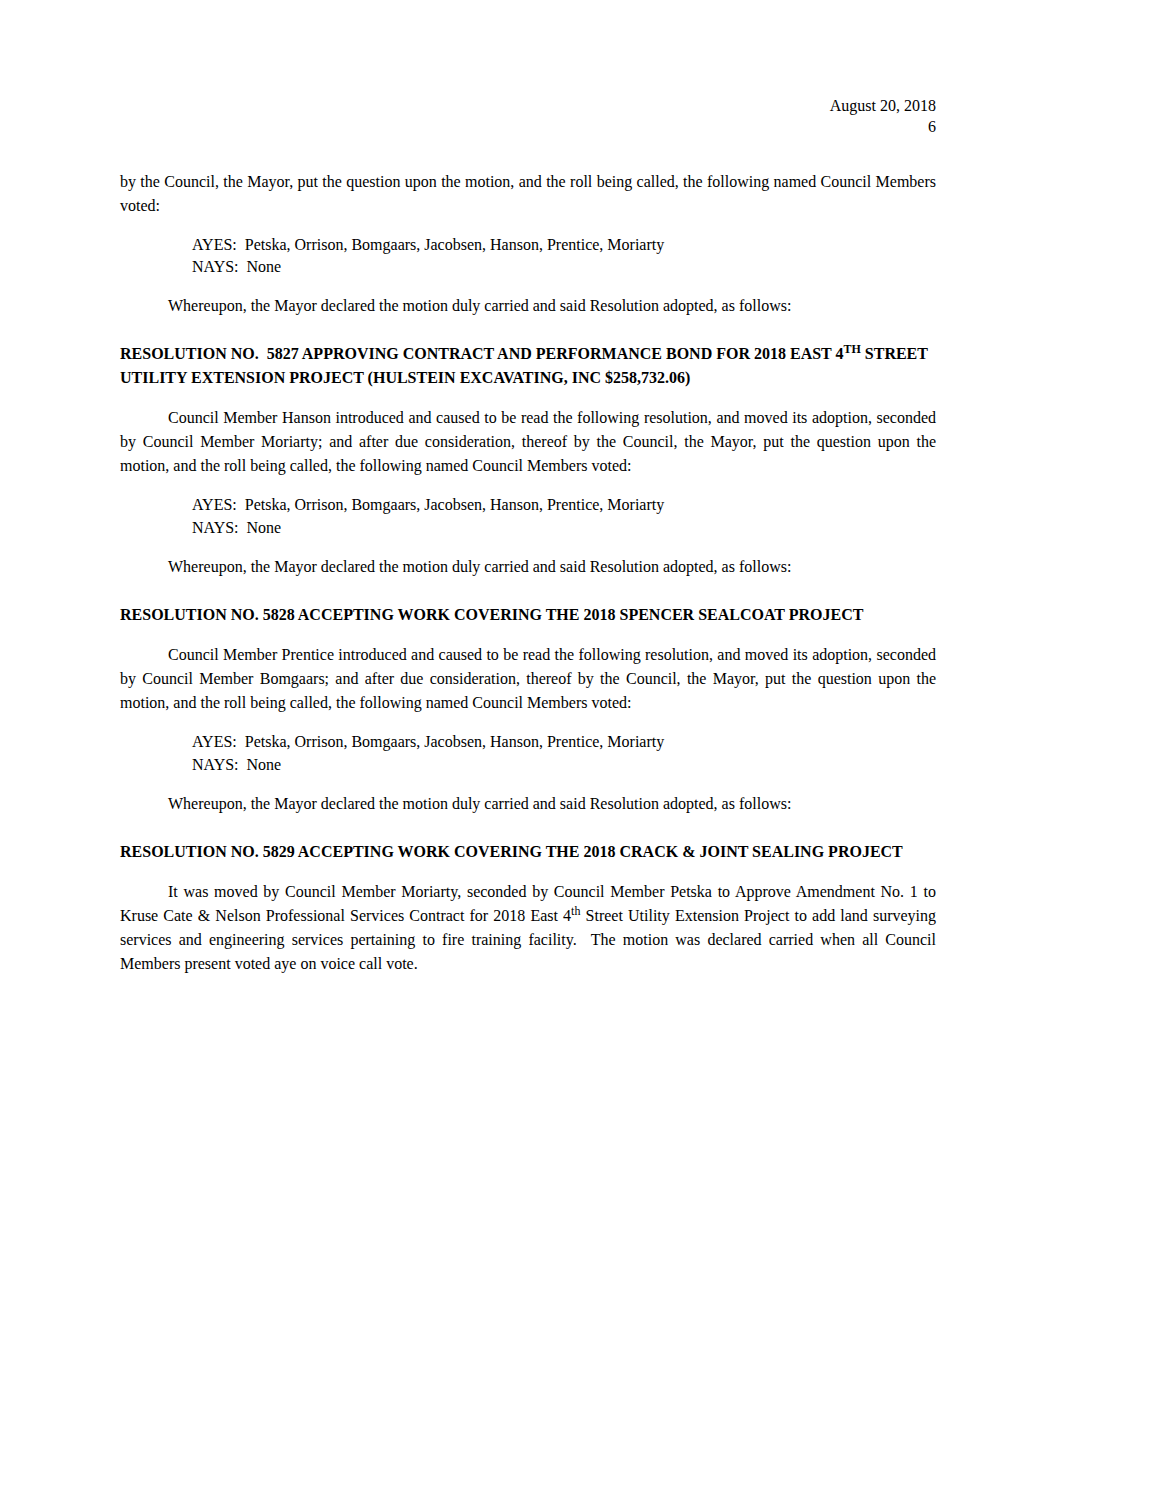August 20, 2018
6
by the Council, the Mayor, put the question upon the motion, and the roll being called, the following named Council Members voted:
AYES: Petska, Orrison, Bomgaars, Jacobsen, Hanson, Prentice, Moriarty
NAYS: None
Whereupon, the Mayor declared the motion duly carried and said Resolution adopted, as follows:
Resolution No. 5827 Approving Contract and Performance Bond for 2018 East 4th Street Utility Extension Project (Hulstein Excavating, Inc $258,732.06)
Council Member Hanson introduced and caused to be read the following resolution, and moved its adoption, seconded by Council Member Moriarty; and after due consideration, thereof by the Council, the Mayor, put the question upon the motion, and the roll being called, the following named Council Members voted:
AYES: Petska, Orrison, Bomgaars, Jacobsen, Hanson, Prentice, Moriarty
NAYS: None
Whereupon, the Mayor declared the motion duly carried and said Resolution adopted, as follows:
Resolution No. 5828 Accepting Work Covering the 2018 Spencer Sealcoat Project
Council Member Prentice introduced and caused to be read the following resolution, and moved its adoption, seconded by Council Member Bomgaars; and after due consideration, thereof by the Council, the Mayor, put the question upon the motion, and the roll being called, the following named Council Members voted:
AYES: Petska, Orrison, Bomgaars, Jacobsen, Hanson, Prentice, Moriarty
NAYS: None
Whereupon, the Mayor declared the motion duly carried and said Resolution adopted, as follows:
Resolution No. 5829 Accepting Work Covering the 2018 Crack & Joint Sealing Project
It was moved by Council Member Moriarty, seconded by Council Member Petska to Approve Amendment No. 1 to Kruse Cate & Nelson Professional Services Contract for 2018 East 4th Street Utility Extension Project to add land surveying services and engineering services pertaining to fire training facility. The motion was declared carried when all Council Members present voted aye on voice call vote.